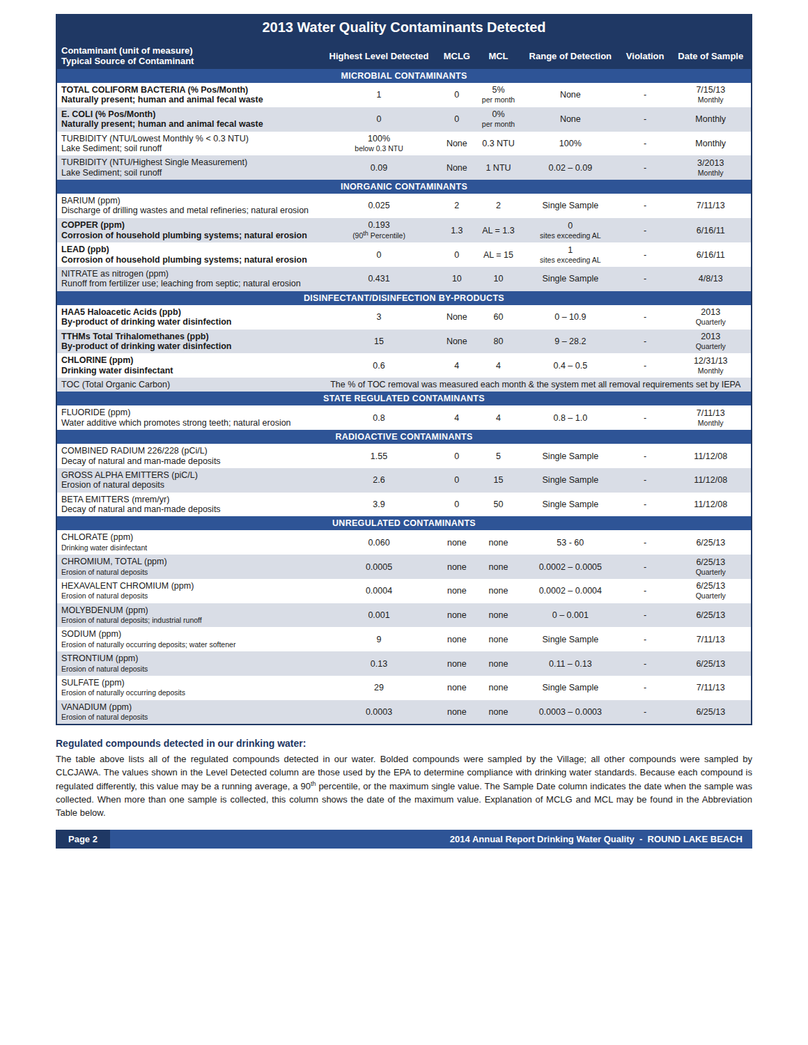2013 Water Quality Contaminants Detected
| Contaminant (unit of measure) Typical Source of Contaminant | Highest Level Detected | MCLG | MCL | Range of Detection | Violation | Date of Sample |
| --- | --- | --- | --- | --- | --- | --- |
| MICROBIAL CONTAMINANTS |
| TOTAL COLIFORM BACTERIA (% Pos/Month) Naturally present; human and animal fecal waste | 1 | 0 | 5% per month | None | - | 7/15/13 Monthly |
| E. COLI (% Pos/Month) Naturally present; human and animal fecal waste | 0 | 0 | 0% per month | None | - | Monthly |
| TURBIDITY (NTU/Lowest Monthly % < 0.3 NTU) Lake Sediment; soil runoff | 100% below 0.3 NTU | None | 0.3 NTU | 100% | - | Monthly |
| TURBIDITY (NTU/Highest Single Measurement) Lake Sediment; soil runoff | 0.09 | None | 1 NTU | 0.02 – 0.09 | - | 3/2013 Monthly |
| INORGANIC CONTAMINANTS |
| BARIUM (ppm) Discharge of drilling wastes and metal refineries; natural erosion | 0.025 | 2 | 2 | Single Sample | - | 7/11/13 |
| COPPER (ppm) Corrosion of household plumbing systems; natural erosion | 0.193 (90 th Percentile) | 1.3 | AL = 1.3 | 0 sites exceeding AL | - | 6/16/11 |
| LEAD (ppb) Corrosion of household plumbing systems; natural erosion | 0 | 0 | AL = 15 | 1 sites exceeding AL | - | 6/16/11 |
| NITRATE as nitrogen (ppm) Runoff from fertilizer use; leaching from septic; natural erosion | 0.431 | 10 | 10 | Single Sample | - | 4/8/13 |
| DISINFECTANT/DISINFECTION BY-PRODUCTS |
| HAA5 Haloacetic Acids (ppb) By-product of drinking water disinfection | 3 | None | 60 | 0 – 10.9 | - | 2013 Quarterly |
| TTHMs Total Trihalomethanes (ppb) By-product of drinking water disinfection | 15 | None | 80 | 9 – 28.2 | - | 2013 Quarterly |
| CHLORINE (ppm) Drinking water disinfectant | 0.6 | 4 | 4 | 0.4 – 0.5 | - | 12/31/13 Monthly |
| TOC (Total Organic Carbon) | The % of TOC removal was measured each month & the system met all removal requirements set by IEPA |
| STATE REGULATED CONTAMINANTS |
| FLUORIDE (ppm) Water additive which promotes strong teeth; natural erosion | 0.8 | 4 | 4 | 0.8 – 1.0 | - | 7/11/13 Monthly |
| RADIOACTIVE CONTAMINANTS |
| COMBINED RADIUM 226/228 (pCi/L) Decay of natural and man-made deposits | 1.55 | 0 | 5 | Single Sample | - | 11/12/08 |
| GROSS ALPHA EMITTERS (piC/L) Erosion of natural deposits | 2.6 | 0 | 15 | Single Sample | - | 11/12/08 |
| BETA EMITTERS (mrem/yr) Decay of natural and man-made deposits | 3.9 | 0 | 50 | Single Sample | - | 11/12/08 |
| UNREGULATED CONTAMINANTS |
| CHLORATE (ppm) Drinking water disinfectant | 0.060 | none | none | 53 - 60 | - | 6/25/13 |
| CHROMIUM, TOTAL (ppm) Erosion of natural deposits | 0.0005 | none | none | 0.0002 – 0.0005 | - | 6/25/13 Quarterly |
| HEXAVALENT CHROMIUM (ppm) Erosion of natural deposits | 0.0004 | none | none | 0.0002 – 0.0004 | - | 6/25/13 Quarterly |
| MOLYBDENUM (ppm) Erosion of natural deposits; industrial runoff | 0.001 | none | none | 0 – 0.001 | - | 6/25/13 |
| SODIUM (ppm) Erosion of naturally occurring deposits; water softener | 9 | none | none | Single Sample | - | 7/11/13 |
| STRONTIUM (ppm) Erosion of natural deposits | 0.13 | none | none | 0.11 – 0.13 | - | 6/25/13 |
| SULFATE (ppm) Erosion of naturally occurring deposits | 29 | none | none | Single Sample | - | 7/11/13 |
| VANADIUM (ppm) Erosion of natural deposits | 0.0003 | none | none | 0.0003 – 0.0003 | - | 6/25/13 |
Regulated compounds detected in our drinking water:
The table above lists all of the regulated compounds detected in our water. Bolded compounds were sampled by the Village; all other compounds were sampled by CLCJAWA. The values shown in the Level Detected column are those used by the EPA to determine compliance with drinking water standards. Because each compound is regulated differently, this value may be a running average, a 90th percentile, or the maximum single value. The Sample Date column indicates the date when the sample was collected. When more than one sample is collected, this column shows the date of the maximum value. Explanation of MCLG and MCL may be found in the Abbreviation Table below.
Page 2
2014 Annual Report Drinking Water Quality - ROUND LAKE BEACH